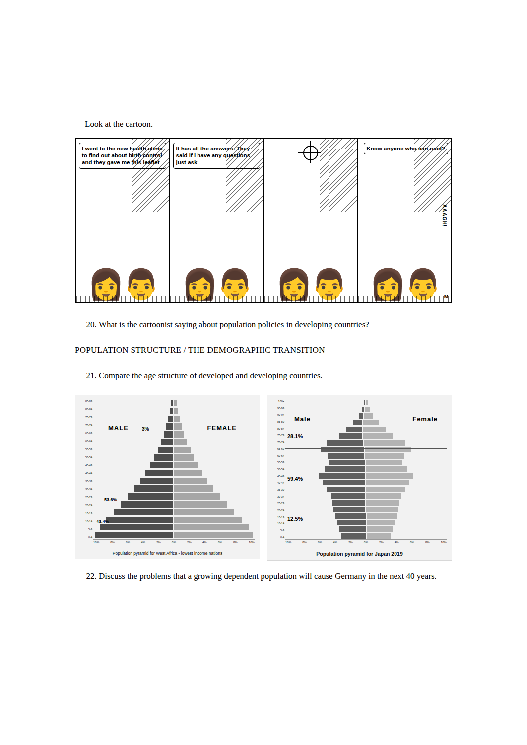Look at the cartoon.
I went to the new health clinic to find out about birth control and they gave me this leaflet
👩👨
It has all the answers. They said if I have any questions just ask
👩👨
👩👨
Know anyone who can read?
AAAGH!
👩👨
M
What is the cartoonist saying about population policies in developing countries?
POPULATION STRUCTURE / THE DEMOGRAPHIC TRANSITION
Compare the age structure of developed and developing countries.
85-89 80-84 75-79 70-74 65-69 60-64 55-59 50-54 45-49 40-44 35-39 30-34 25-29 20-24 15-19 10-14 5-9 0-4
MALE FEMALE 3% 53.6% 43.4%
10% 8% 6% 4% 2% 0% 2% 4% 6% 8% 10%
Population pyramid for West Africa - lowest income nations
100+ 95-99 90-94 85-89 80-84 75-79 70-74 65-69 60-64 55-59 50-54 45-49 40-44 35-39 30-34 25-29 20-24 15-19 10-14 5-9 0-4
Male Female 28.1% 59.4% 12.5%
10% 8% 6% 4% 2% 0% 2% 4% 6% 8% 10%
Population pyramid for Japan 2019
Discuss the problems that a growing dependent population will cause Germany in the next 40 years.